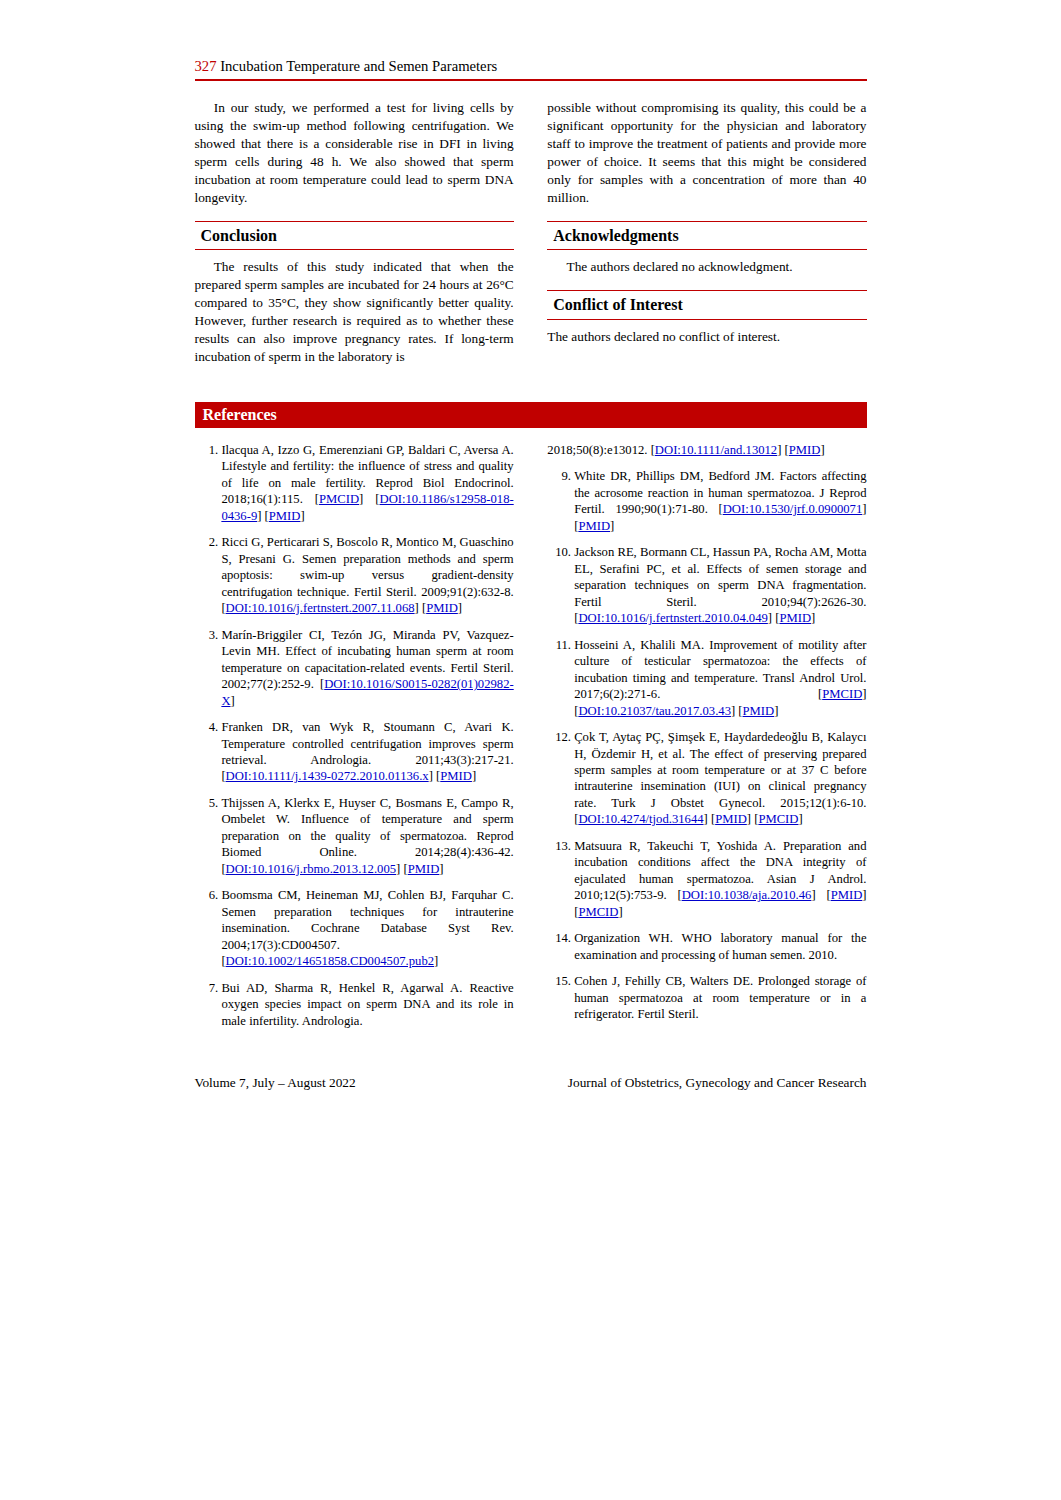327 Incubation Temperature and Semen Parameters
In our study, we performed a test for living cells by using the swim-up method following centrifugation. We showed that there is a considerable rise in DFI in living sperm cells during 48 h. We also showed that sperm incubation at room temperature could lead to sperm DNA longevity.
Conclusion
The results of this study indicated that when the prepared sperm samples are incubated for 24 hours at 26°C compared to 35°C, they show significantly better quality. However, further research is required as to whether these results can also improve pregnancy rates. If long-term incubation of sperm in the laboratory is
possible without compromising its quality, this could be a significant opportunity for the physician and laboratory staff to improve the treatment of patients and provide more power of choice. It seems that this might be considered only for samples with a concentration of more than 40 million.
Acknowledgments
The authors declared no acknowledgment.
Conflict of Interest
The authors declared no conflict of interest.
References
Ilacqua A, Izzo G, Emerenziani GP, Baldari C, Aversa A. Lifestyle and fertility: the influence of stress and quality of life on male fertility. Reprod Biol Endocrinol. 2018;16(1):115. [PMCID] [DOI:10.1186/s12958-018-0436-9] [PMID]
Ricci G, Perticarari S, Boscolo R, Montico M, Guaschino S, Presani G. Semen preparation methods and sperm apoptosis: swim-up versus gradient-density centrifugation technique. Fertil Steril. 2009;91(2):632-8. [DOI:10.1016/j.fertnstert.2007.11.068] [PMID]
Marín-Briggiler CI, Tezón JG, Miranda PV, Vazquez-Levin MH. Effect of incubating human sperm at room temperature on capacitation-related events. Fertil Steril. 2002;77(2):252-9. [DOI:10.1016/S0015-0282(01)02982-X]
Franken DR, van Wyk R, Stoumann C, Avari K. Temperature controlled centrifugation improves sperm retrieval. Andrologia. 2011;43(3):217-21. [DOI:10.1111/j.1439-0272.2010.01136.x] [PMID]
Thijssen A, Klerkx E, Huyser C, Bosmans E, Campo R, Ombelet W. Influence of temperature and sperm preparation on the quality of spermatozoa. Reprod Biomed Online. 2014;28(4):436-42. [DOI:10.1016/j.rbmo.2013.12.005] [PMID]
Boomsma CM, Heineman MJ, Cohlen BJ, Farquhar C. Semen preparation techniques for intrauterine insemination. Cochrane Database Syst Rev. 2004;17(3):CD004507. [DOI:10.1002/14651858.CD004507.pub2]
Bui AD, Sharma R, Henkel R, Agarwal A. Reactive oxygen species impact on sperm DNA and its role in male infertility. Andrologia.
2018;50(8):e13012. [DOI:10.1111/and.13012] [PMID]
White DR, Phillips DM, Bedford JM. Factors affecting the acrosome reaction in human spermatozoa. J Reprod Fertil. 1990;90(1):71-80. [DOI:10.1530/jrf.0.0900071] [PMID]
Jackson RE, Bormann CL, Hassun PA, Rocha AM, Motta EL, Serafini PC, et al. Effects of semen storage and separation techniques on sperm DNA fragmentation. Fertil Steril. 2010;94(7):2626-30. [DOI:10.1016/j.fertnstert.2010.04.049] [PMID]
Hosseini A, Khalili MA. Improvement of motility after culture of testicular spermatozoa: the effects of incubation timing and temperature. Transl Androl Urol. 2017;6(2):271-6. [PMCID] [DOI:10.21037/tau.2017.03.43] [PMID]
Çok T, Aytaç PÇ, Şimşek E, Haydardedeoğlu B, Kalaycı H, Özdemir H, et al. The effect of preserving prepared sperm samples at room temperature or at 37 C before intrauterine insemination (IUI) on clinical pregnancy rate. Turk J Obstet Gynecol. 2015;12(1):6-10. [DOI:10.4274/tjod.31644] [PMID] [PMCID]
Matsuura R, Takeuchi T, Yoshida A. Preparation and incubation conditions affect the DNA integrity of ejaculated human spermatozoa. Asian J Androl. 2010;12(5):753-9. [DOI:10.1038/aja.2010.46] [PMID] [PMCID]
Organization WH. WHO laboratory manual for the examination and processing of human semen. 2010.
Cohen J, Fehilly CB, Walters DE. Prolonged storage of human spermatozoa at room temperature or in a refrigerator. Fertil Steril.
Volume 7, July – August 2022 Journal of Obstetrics, Gynecology and Cancer Research